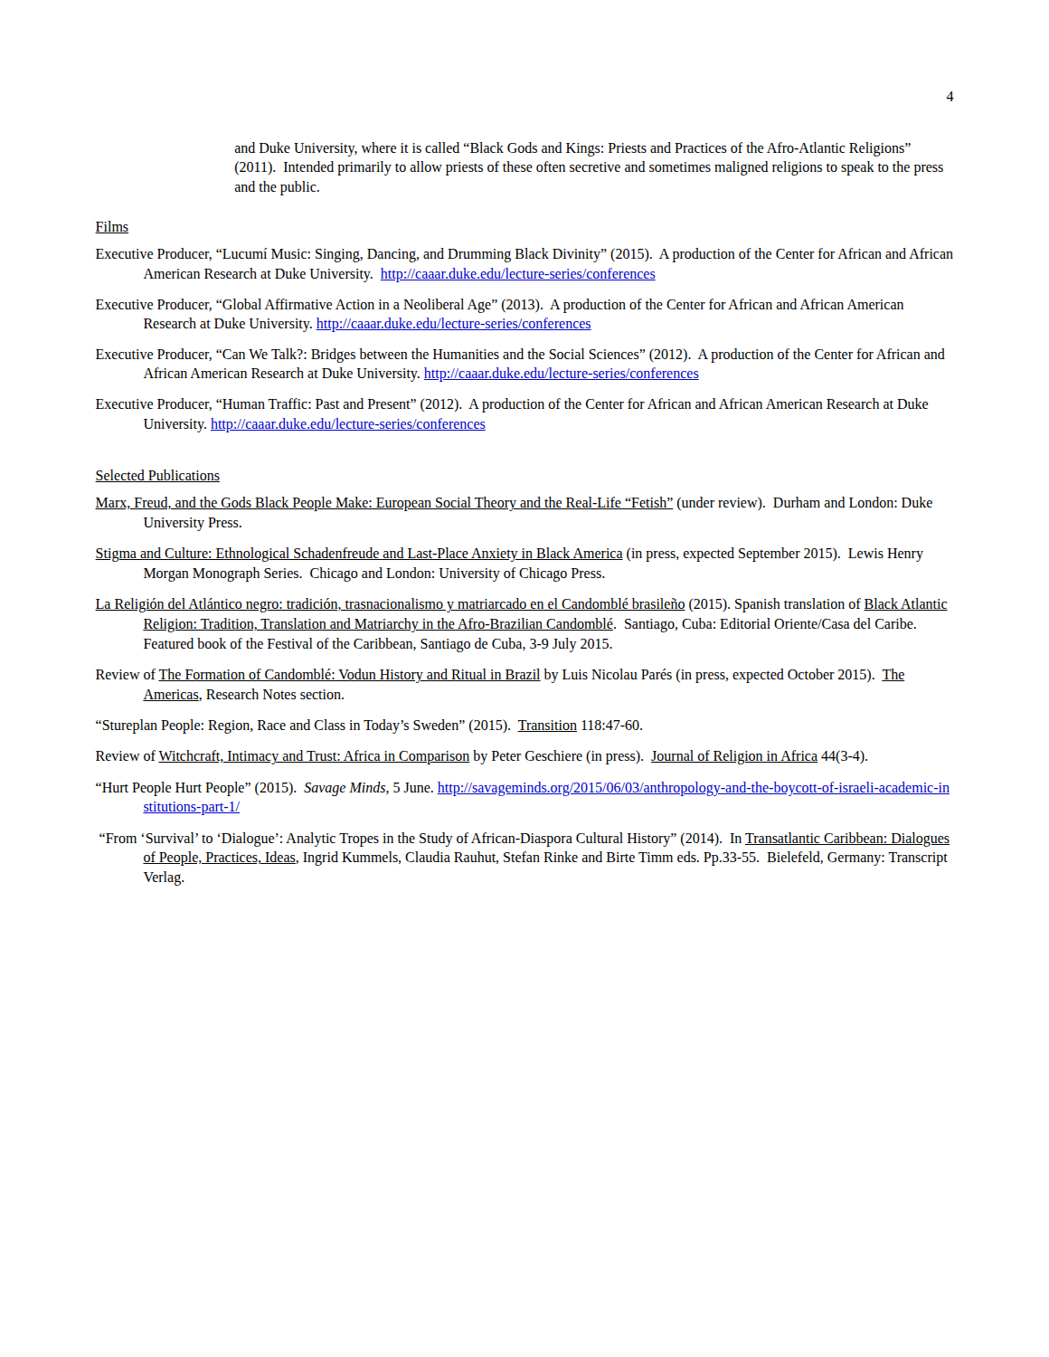4
and Duke University, where it is called “Black Gods and Kings: Priests and Practices of the Afro-Atlantic Religions” (2011). Intended primarily to allow priests of these often secretive and sometimes maligned religions to speak to the press and the public.
Films
Executive Producer, “Lucumí Music: Singing, Dancing, and Drumming Black Divinity” (2015). A production of the Center for African and African American Research at Duke University. http://caaar.duke.edu/lecture-series/conferences
Executive Producer, “Global Affirmative Action in a Neoliberal Age” (2013). A production of the Center for African and African American Research at Duke University. http://caaar.duke.edu/lecture-series/conferences
Executive Producer, “Can We Talk?: Bridges between the Humanities and the Social Sciences” (2012). A production of the Center for African and African American Research at Duke University. http://caaar.duke.edu/lecture-series/conferences
Executive Producer, “Human Traffic: Past and Present” (2012). A production of the Center for African and African American Research at Duke University. http://caaar.duke.edu/lecture-series/conferences
Selected Publications
Marx, Freud, and the Gods Black People Make: European Social Theory and the Real-Life “Fetish” (under review). Durham and London: Duke University Press.
Stigma and Culture: Ethnological Schadenfreude and Last-Place Anxiety in Black America (in press, expected September 2015). Lewis Henry Morgan Monograph Series. Chicago and London: University of Chicago Press.
La Religión del Atlántico negro: tradición, trasnacionalismo y matriarcado en el Candomblé brasileño (2015). Spanish translation of Black Atlantic Religion: Tradition, Translation and Matriarchy in the Afro-Brazilian Candomblé. Santiago, Cuba: Editorial Oriente/Casa del Caribe. Featured book of the Festival of the Caribbean, Santiago de Cuba, 3-9 July 2015.
Review of The Formation of Candomblé: Vodun History and Ritual in Brazil by Luis Nicolau Parés (in press, expected October 2015). The Americas, Research Notes section.
“Stureplan People: Region, Race and Class in Today’s Sweden” (2015). Transition 118:47-60.
Review of Witchcraft, Intimacy and Trust: Africa in Comparison by Peter Geschiere (in press). Journal of Religion in Africa 44(3-4).
“Hurt People Hurt People” (2015). Savage Minds, 5 June. http://savageminds.org/2015/06/03/anthropology-and-the-boycott-of-israeli-academic-institutions-part-1/
“From ‘Survival’ to ‘Dialogue’: Analytic Tropes in the Study of African-Diaspora Cultural History” (2014). In Transatlantic Caribbean: Dialogues of People, Practices, Ideas, Ingrid Kummels, Claudia Rauhut, Stefan Rinke and Birte Timm eds. Pp.33-55. Bielefeld, Germany: Transcript Verlag.